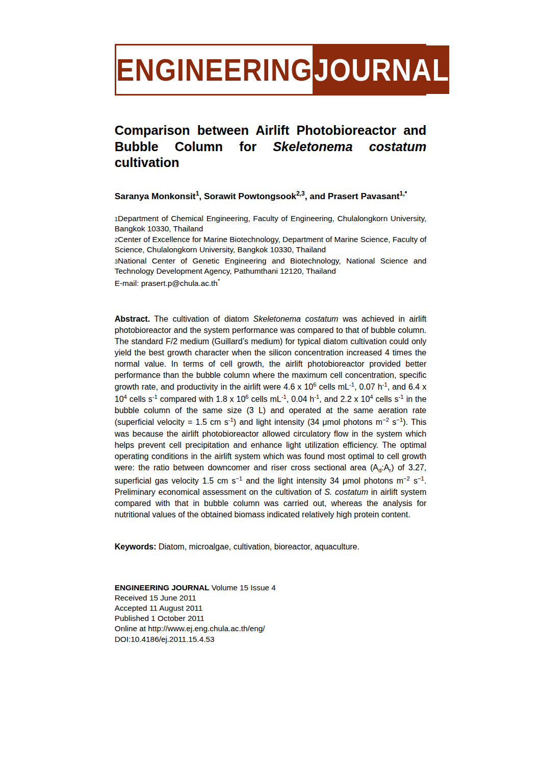ENGINEERING
JOURNAL
Comparison between Airlift Photobioreactor and Bubble Column for Skeletonema costatum cultivation
Saranya Monkonsit1, Sorawit Powtongsook2,3, and Prasert Pavasant1,*
1 Department of Chemical Engineering, Faculty of Engineering, Chulalongkorn University, Bangkok 10330, Thailand
2 Center of Excellence for Marine Biotechnology, Department of Marine Science, Faculty of Science, Chulalongkorn University, Bangkok 10330, Thailand
3 National Center of Genetic Engineering and Biotechnology, National Science and Technology Development Agency, Pathumthani 12120, Thailand
E-mail: prasert.p@chula.ac.th*
Abstract. The cultivation of diatom Skeletonema costatum was achieved in airlift photobioreactor and the system performance was compared to that of bubble column. The standard F/2 medium (Guillard’s medium) for typical diatom cultivation could only yield the best growth character when the silicon concentration increased 4 times the normal value. In terms of cell growth, the airlift photobioreactor provided better performance than the bubble column where the maximum cell concentration, specific growth rate, and productivity in the airlift were 4.6 x 106 cells mL-1, 0.07 h-1, and 6.4 x 104 cells s-1 compared with 1.8 x 106 cells mL-1, 0.04 h-1, and 2.2 x 104 cells s-1 in the bubble column of the same size (3 L) and operated at the same aeration rate (superficial velocity = 1.5 cm s-1) and light intensity (34 μmol photons m−2 s−1). This was because the airlift photobioreactor allowed circulatory flow in the system which helps prevent cell precipitation and enhance light utilization efficiency. The optimal operating conditions in the airlift system which was found most optimal to cell growth were: the ratio between downcomer and riser cross sectional area (Ad:Ar) of 3.27, superficial gas velocity 1.5 cm s−1 and the light intensity 34 μmol photons m−2 s−1. Preliminary economical assessment on the cultivation of S. costatum in airlift system compared with that in bubble column was carried out, whereas the analysis for nutritional values of the obtained biomass indicated relatively high protein content.
Keywords: Diatom, microalgae, cultivation, bioreactor, aquaculture.
ENGINEERING JOURNAL Volume 15 Issue 4
Received 15 June 2011
Accepted 11 August 2011
Published 1 October 2011
Online at http://www.ej.eng.chula.ac.th/eng/
DOI:10.4186/ej.2011.15.4.53